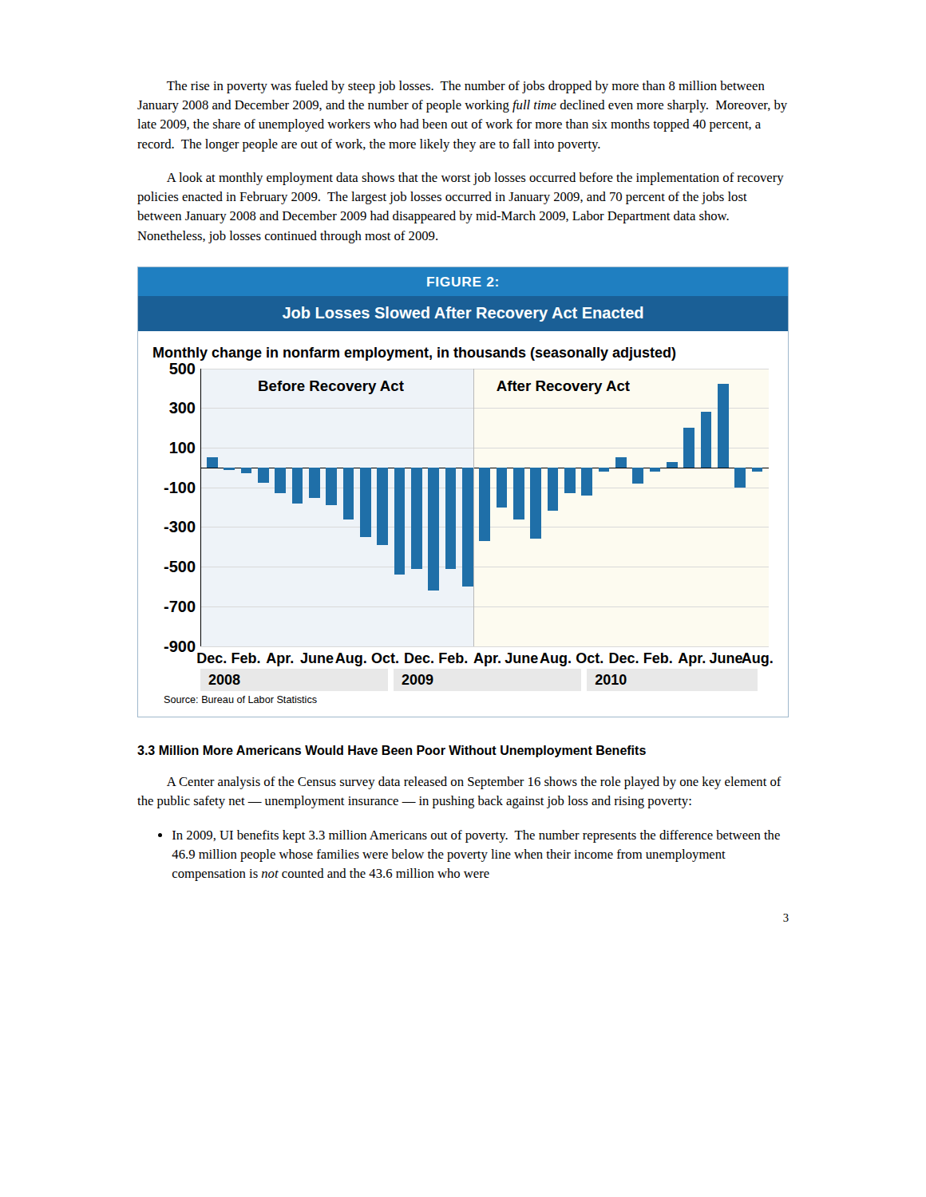The rise in poverty was fueled by steep job losses. The number of jobs dropped by more than 8 million between January 2008 and December 2009, and the number of people working full time declined even more sharply. Moreover, by late 2009, the share of unemployed workers who had been out of work for more than six months topped 40 percent, a record. The longer people are out of work, the more likely they are to fall into poverty.
A look at monthly employment data shows that the worst job losses occurred before the implementation of recovery policies enacted in February 2009. The largest job losses occurred in January 2009, and 70 percent of the jobs lost between January 2008 and December 2009 had disappeared by mid-March 2009, Labor Department data show. Nonetheless, job losses continued through most of 2009.
FIGURE 2:
Job Losses Slowed After Recovery Act Enacted
Monthly change in nonfarm employment, in thousands (seasonally adjusted)
500 300 100 -100 -300 -500 -700 -900
Before Recovery Act
After Recovery Act
Dec. Feb. Apr. June Aug. Oct. Dec. Feb. Apr. June Aug. Oct. Dec. Feb. Apr. June Aug.
2008
2009
2010
Source: Bureau of Labor Statistics
3.3 Million More Americans Would Have Been Poor Without Unemployment Benefits
A Center analysis of the Census survey data released on September 16 shows the role played by one key element of the public safety net — unemployment insurance — in pushing back against job loss and rising poverty:
In 2009, UI benefits kept 3.3 million Americans out of poverty. The number represents the difference between the 46.9 million people whose families were below the poverty line when their income from unemployment compensation is not counted and the 43.6 million who were
3